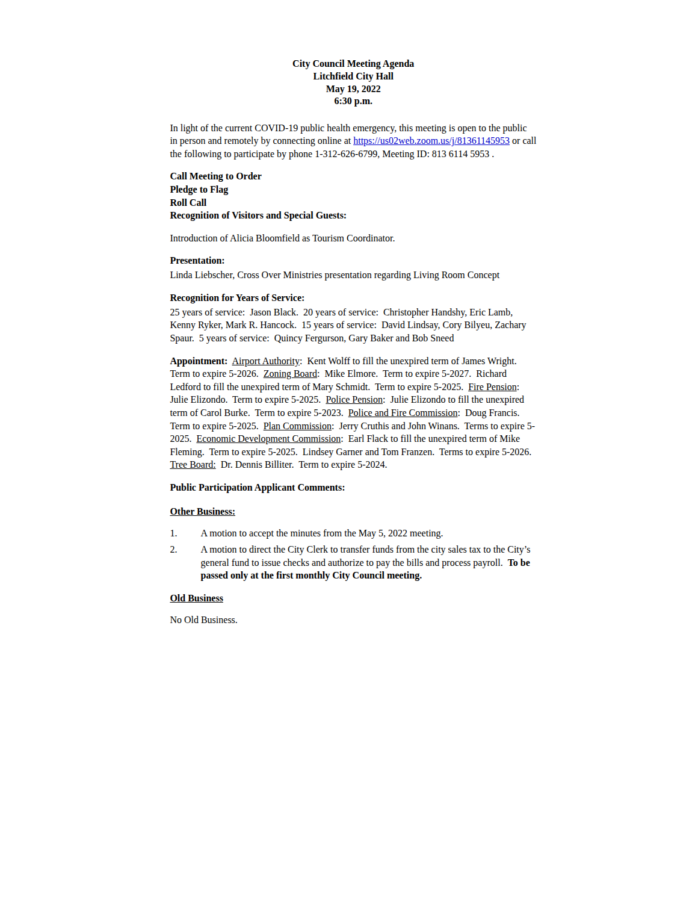City Council Meeting Agenda
Litchfield City Hall
May 19, 2022
6:30 p.m.
In light of the current COVID-19 public health emergency, this meeting is open to the public in person and remotely by connecting online at https://us02web.zoom.us/j/81361145953 or call the following to participate by phone 1-312-626-6799, Meeting ID: 813 6114 5953 .
Call Meeting to Order
Pledge to Flag
Roll Call
Recognition of Visitors and Special Guests:
Introduction of Alicia Bloomfield as Tourism Coordinator.
Presentation:
Linda Liebscher, Cross Over Ministries presentation regarding Living Room Concept
Recognition for Years of Service:
25 years of service: Jason Black. 20 years of service: Christopher Handshy, Eric Lamb, Kenny Ryker, Mark R. Hancock. 15 years of service: David Lindsay, Cory Bilyeu, Zachary Spaur. 5 years of service: Quincy Fergurson, Gary Baker and Bob Sneed
Appointment: Airport Authority: Kent Wolff to fill the unexpired term of James Wright. Term to expire 5-2026. Zoning Board: Mike Elmore. Term to expire 5-2027. Richard Ledford to fill the unexpired term of Mary Schmidt. Term to expire 5-2025. Fire Pension: Julie Elizondo. Term to expire 5-2025. Police Pension: Julie Elizondo to fill the unexpired term of Carol Burke. Term to expire 5-2023. Police and Fire Commission: Doug Francis. Term to expire 5-2025. Plan Commission: Jerry Cruthis and John Winans. Terms to expire 5-2025. Economic Development Commission: Earl Flack to fill the unexpired term of Mike Fleming. Term to expire 5-2025. Lindsey Garner and Tom Franzen. Terms to expire 5-2026. Tree Board: Dr. Dennis Billiter. Term to expire 5-2024.
Public Participation Applicant Comments:
Other Business:
1. A motion to accept the minutes from the May 5, 2022 meeting.
2. A motion to direct the City Clerk to transfer funds from the city sales tax to the City’s general fund to issue checks and authorize to pay the bills and process payroll. To be passed only at the first monthly City Council meeting.
Old Business
No Old Business.